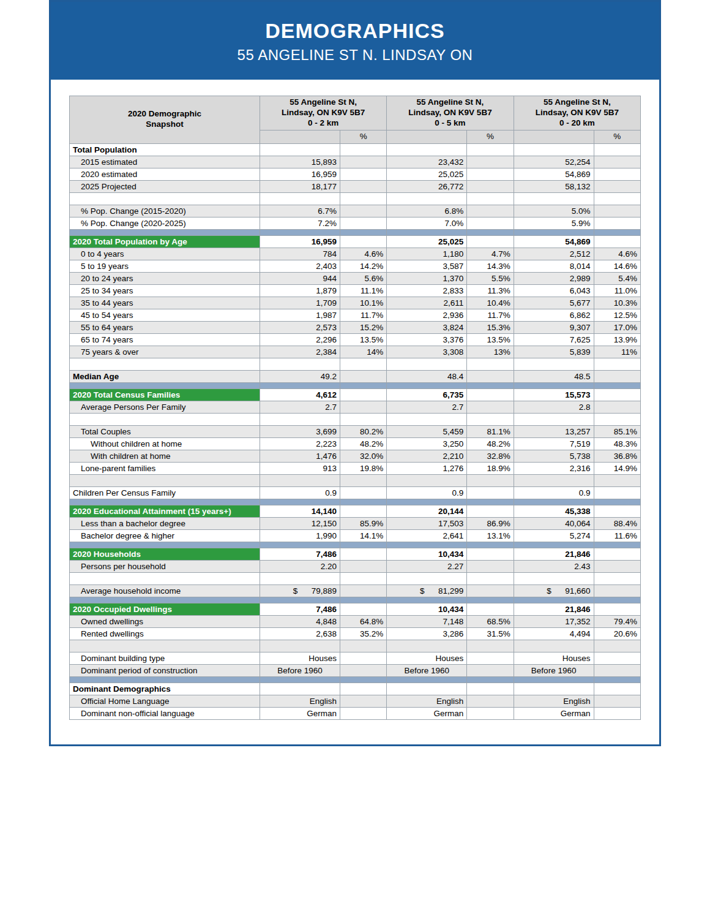DEMOGRAPHICS
55 ANGELINE ST N. LINDSAY ON
| 2020 Demographic Snapshot | 55 Angeline St N, Lindsay, ON K9V 5B7 0 - 2 km | 55 Angeline St N, Lindsay, ON K9V 5B7 0 - 5 km | 55 Angeline St N, Lindsay, ON K9V 5B7 0 - 20 km |
| --- | --- | --- | --- |
| | % | | % | | % |
| Total Population | | | | | | |
| 2015 estimated | 15,893 | | 23,432 | | 52,254 | |
| 2020 estimated | 16,959 | | 25,025 | | 54,869 | |
| 2025 Projected | 18,177 | | 26,772 | | 58,132 | |
| % Pop. Change (2015-2020) | 6.7% | | 6.8% | | 5.0% | |
| % Pop. Change (2020-2025) | 7.2% | | 7.0% | | 5.9% | |
| 2020 Total Population by Age | 16,959 | | 25,025 | | 54,869 | |
| 0 to 4 years | 784 | 4.6% | 1,180 | 4.7% | 2,512 | 4.6% |
| 5 to 19 years | 2,403 | 14.2% | 3,587 | 14.3% | 8,014 | 14.6% |
| 20 to 24 years | 944 | 5.6% | 1,370 | 5.5% | 2,989 | 5.4% |
| 25 to 34 years | 1,879 | 11.1% | 2,833 | 11.3% | 6,043 | 11.0% |
| 35 to 44 years | 1,709 | 10.1% | 2,611 | 10.4% | 5,677 | 10.3% |
| 45 to 54 years | 1,987 | 11.7% | 2,936 | 11.7% | 6,862 | 12.5% |
| 55 to 64 years | 2,573 | 15.2% | 3,824 | 15.3% | 9,307 | 17.0% |
| 65 to 74 years | 2,296 | 13.5% | 3,376 | 13.5% | 7,625 | 13.9% |
| 75 years & over | 2,384 | 14% | 3,308 | 13% | 5,839 | 11% |
| Median Age | 49.2 | | 48.4 | | 48.5 | |
| 2020 Total Census Families | 4,612 | | 6,735 | | 15,573 | |
| Average Persons Per Family | 2.7 | | 2.7 | | 2.8 | |
| Total Couples | 3,699 | 80.2% | 5,459 | 81.1% | 13,257 | 85.1% |
| Without children at home | 2,223 | 48.2% | 3,250 | 48.2% | 7,519 | 48.3% |
| With children at home | 1,476 | 32.0% | 2,210 | 32.8% | 5,738 | 36.8% |
| Lone-parent families | 913 | 19.8% | 1,276 | 18.9% | 2,316 | 14.9% |
| Children Per Census Family | 0.9 | | 0.9 | | 0.9 | |
| 2020 Educational Attainment (15 years+) | 14,140 | | 20,144 | | 45,338 | |
| Less than a bachelor degree | 12,150 | 85.9% | 17,503 | 86.9% | 40,064 | 88.4% |
| Bachelor degree & higher | 1,990 | 14.1% | 2,641 | 13.1% | 5,274 | 11.6% |
| 2020 Households | 7,486 | | 10,434 | | 21,846 | |
| Persons per household | 2.20 | | 2.27 | | 2.43 | |
| Average household income | $ 79,889 | | $ 81,299 | | $ 91,660 | |
| 2020 Occupied Dwellings | 7,486 | | 10,434 | | 21,846 | |
| Owned dwellings | 4,848 | 64.8% | 7,148 | 68.5% | 17,352 | 79.4% |
| Rented dwellings | 2,638 | 35.2% | 3,286 | 31.5% | 4,494 | 20.6% |
| Dominant building type | Houses | | Houses | | Houses | |
| Dominant period of construction | Before 1960 | | Before 1960 | | Before 1960 | |
| Dominant Demographics | | | | | | |
| Official Home Language | English | | English | | English | |
| Dominant non-official language | German | | German | | German | |